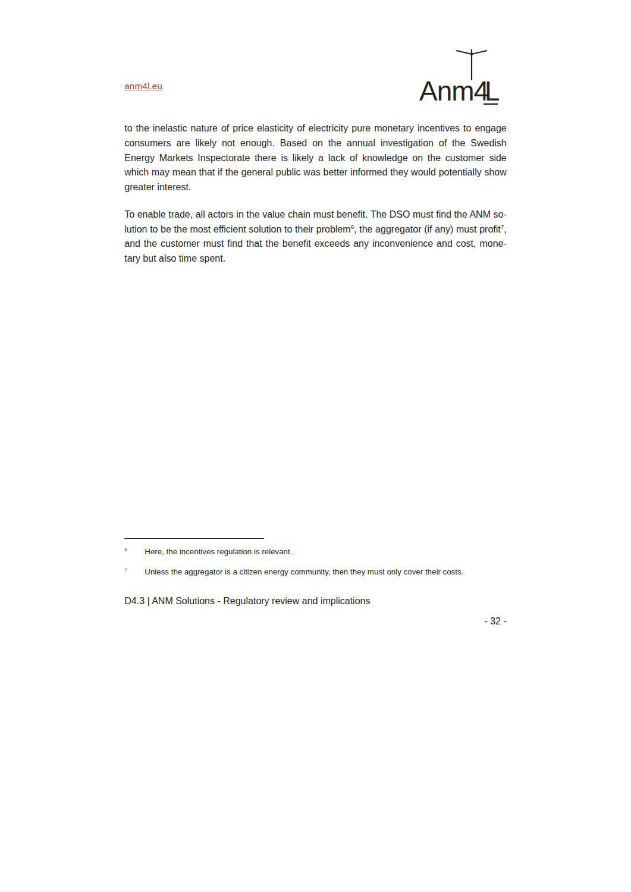anm4l.eu
Anm4 L
to the inelastic nature of price elasticity of electricity pure monetary incentives to engage consumers are likely not enough. Based on the annual investigation of the Swedish Energy Markets Inspectorate there is likely a lack of knowledge on the customer side which may mean that if the general public was better informed they would potentially show greater interest.
To enable trade, all actors in the value chain must benefit. The DSO must find the ANM solution to be the most efficient solution to their problem6, the aggregator (if any) must profit7, and the customer must find that the benefit exceeds any inconvenience and cost, monetary but also time spent.
6
Here, the incentives regulation is relevant.
7
Unless the aggregator is a citizen energy community, then they must only cover their costs.
D4.3 | ANM Solutions - Regulatory review and implications
- 32 -